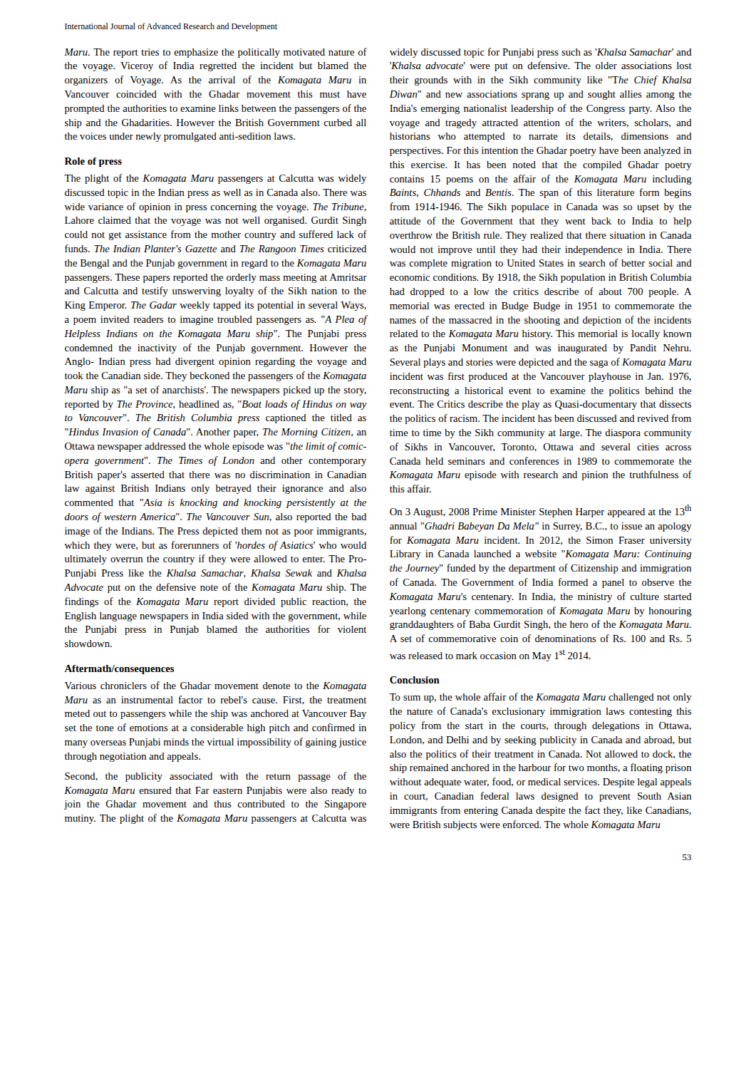International Journal of Advanced Research and Development
Maru. The report tries to emphasize the politically motivated nature of the voyage. Viceroy of India regretted the incident but blamed the organizers of Voyage. As the arrival of the Komagata Maru in Vancouver coincided with the Ghadar movement this must have prompted the authorities to examine links between the passengers of the ship and the Ghadarities. However the British Government curbed all the voices under newly promulgated anti-sedition laws.
Role of press
The plight of the Komagata Maru passengers at Calcutta was widely discussed topic in the Indian press as well as in Canada also. There was wide variance of opinion in press concerning the voyage. The Tribune, Lahore claimed that the voyage was not well organised. Gurdit Singh could not get assistance from the mother country and suffered lack of funds. The Indian Planter's Gazette and The Rangoon Times criticized the Bengal and the Punjab government in regard to the Komagata Maru passengers. These papers reported the orderly mass meeting at Amritsar and Calcutta and testify unswerving loyalty of the Sikh nation to the King Emperor. The Gadar weekly tapped its potential in several Ways, a poem invited readers to imagine troubled passengers as. "A Plea of Helpless Indians on the Komagata Maru ship". The Punjabi press condemned the inactivity of the Punjab government. However the Anglo- Indian press had divergent opinion regarding the voyage and took the Canadian side. They beckoned the passengers of the Komagata Maru ship as "a set of anarchists'. The newspapers picked up the story, reported by The Province, headlined as, "Boat loads of Hindus on way to Vancouver". The British Columbia press captioned the titled as "Hindus Invasion of Canada". Another paper, The Morning Citizen, an Ottawa newspaper addressed the whole episode was "the limit of comic-opera government". The Times of London and other contemporary British paper's asserted that there was no discrimination in Canadian law against British Indians only betrayed their ignorance and also commented that "Asia is knocking and knocking persistently at the doors of western America". The Vancouver Sun, also reported the bad image of the Indians. The Press depicted them not as poor immigrants, which they were, but as forerunners of 'hordes of Asiatics' who would ultimately overrun the country if they were allowed to enter. The Pro-Punjabi Press like the Khalsa Samachar, Khalsa Sewak and Khalsa Advocate put on the defensive note of the Komagata Maru ship. The findings of the Komagata Maru report divided public reaction, the English language newspapers in India sided with the government, while the Punjabi press in Punjab blamed the authorities for violent showdown.
Aftermath/consequences
Various chroniclers of the Ghadar movement denote to the Komagata Maru as an instrumental factor to rebel's cause. First, the treatment meted out to passengers while the ship was anchored at Vancouver Bay set the tone of emotions at a considerable high pitch and confirmed in many overseas Punjabi minds the virtual impossibility of gaining justice through negotiation and appeals.
Second, the publicity associated with the return passage of the Komagata Maru ensured that Far eastern Punjabis were also ready to join the Ghadar movement and thus contributed to the Singapore mutiny. The plight of the Komagata Maru passengers at Calcutta was widely discussed topic for Punjabi press such as 'Khalsa Samachar' and 'Khalsa advocate' were put on defensive. The older associations lost their grounds with in the Sikh community like "The Chief Khalsa Diwan" and new associations sprang up and sought allies among the India's emerging nationalist leadership of the Congress party. Also the voyage and tragedy attracted attention of the writers, scholars, and historians who attempted to narrate its details, dimensions and perspectives. For this intention the Ghadar poetry have been analyzed in this exercise. It has been noted that the compiled Ghadar poetry contains 15 poems on the affair of the Komagata Maru including Baints, Chhands and Bentis. The span of this literature form begins from 1914-1946. The Sikh populace in Canada was so upset by the attitude of the Government that they went back to India to help overthrow the British rule. They realized that there situation in Canada would not improve until they had their independence in India. There was complete migration to United States in search of better social and economic conditions. By 1918, the Sikh population in British Columbia had dropped to a low the critics describe of about 700 people. A memorial was erected in Budge Budge in 1951 to commemorate the names of the massacred in the shooting and depiction of the incidents related to the Komagata Maru history. This memorial is locally known as the Punjabi Monument and was inaugurated by Pandit Nehru. Several plays and stories were depicted and the saga of Komagata Maru incident was first produced at the Vancouver playhouse in Jan. 1976, reconstructing a historical event to examine the politics behind the event. The Critics describe the play as Quasi-documentary that dissects the politics of racism. The incident has been discussed and revived from time to time by the Sikh community at large. The diaspora community of Sikhs in Vancouver, Toronto, Ottawa and several cities across Canada held seminars and conferences in 1989 to commemorate the Komagata Maru episode with research and pinion the truthfulness of this affair.
On 3 August, 2008 Prime Minister Stephen Harper appeared at the 13th annual "Ghadri Babeyan Da Mela" in Surrey, B.C., to issue an apology for Komagata Maru incident. In 2012, the Simon Fraser university Library in Canada launched a website "Komagata Maru: Continuing the Journey" funded by the department of Citizenship and immigration of Canada. The Government of India formed a panel to observe the Komagata Maru's centenary. In India, the ministry of culture started yearlong centenary commemoration of Komagata Maru by honouring granddaughters of Baba Gurdit Singh, the hero of the Komagata Maru. A set of commemorative coin of denominations of Rs. 100 and Rs. 5 was released to mark occasion on May 1st 2014.
Conclusion
To sum up, the whole affair of the Komagata Maru challenged not only the nature of Canada's exclusionary immigration laws contesting this policy from the start in the courts, through delegations in Ottawa, London, and Delhi and by seeking publicity in Canada and abroad, but also the politics of their treatment in Canada. Not allowed to dock, the ship remained anchored in the harbour for two months, a floating prison without adequate water, food, or medical services. Despite legal appeals in court, Canadian federal laws designed to prevent South Asian immigrants from entering Canada despite the fact they, like Canadians, were British subjects were enforced. The whole Komagata Maru
53